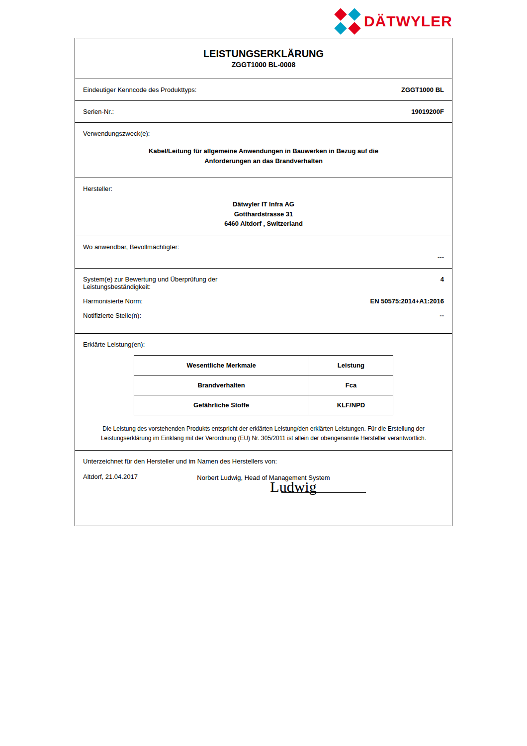DÄTWYLER
| LEISTUNGSERKLÄRUNG ZGGT1000 BL-0008 |
| Eindeutiger Kenncode des Produkttyps: ZGGT1000 BL |
| Serien-Nr.: 19019200F |
| Verwendungszweck(e): Kabel/Leitung für allgemeine Anwendungen in Bauwerken in Bezug auf die Anforderungen an das Brandverhalten |
| Hersteller: Dätwyler IT Infra AG Gotthardstrasse 31 6460 Altdorf , Switzerland |
| Wo anwendbar, Bevollmächtigter: --- |
| System(e) zur Bewertung und Überprüfung der Leistungsbeständigkeit: 4 Harmonisierte Norm: EN 50575:2014+A1:2016 Notifizierte Stelle(n): -- |
| Erklärte Leistung(en): / Wesentliche Merkmale / Leistung / / Brandverhalten / Fca / / Gefährliche Stoffe / KLF/NPD / Die Leistung des vorstehenden Produkts entspricht der erklärten Leistung/den erklärten Leistungen. Für die Erstellung der Leistungserklärung im Einklang mit der Verordnung (EU) Nr. 305/2011 ist allein der obengenannte Hersteller verantwortlich. |
| Unterzeichnet für den Hersteller und im Namen des Herstellers von: Norbert Ludwig, Head of Management System Ludwig Altdorf, 21.04.2017 |